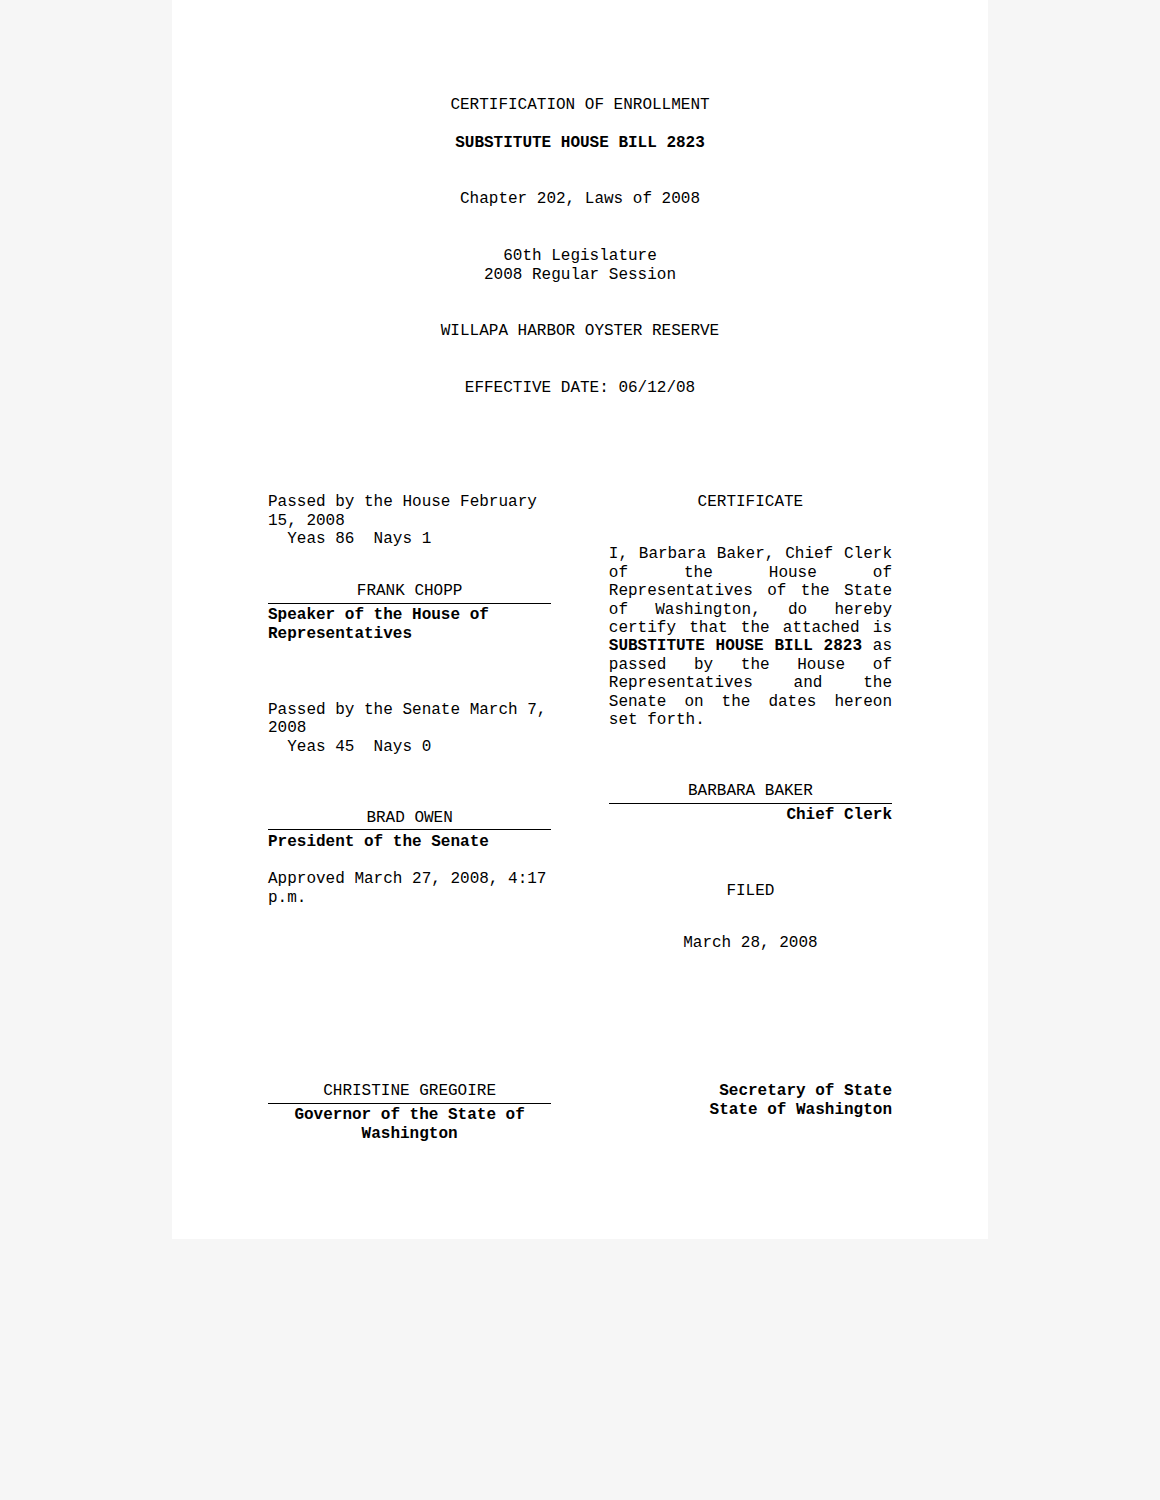CERTIFICATION OF ENROLLMENT
SUBSTITUTE HOUSE BILL 2823
Chapter 202, Laws of 2008
60th Legislature
2008 Regular Session
WILLAPA HARBOR OYSTER RESERVE
EFFECTIVE DATE: 06/12/08
Passed by the House February 15, 2008
Yeas 86 Nays 1
FRANK CHOPP
Speaker of the House of Representatives
Passed by the Senate March 7, 2008
Yeas 45 Nays 0
BRAD OWEN
President of the Senate
Approved March 27, 2008, 4:17 p.m.
CERTIFICATE
I, Barbara Baker, Chief Clerk of the House of Representatives of the State of Washington, do hereby certify that the attached is SUBSTITUTE HOUSE BILL 2823 as passed by the House of Representatives and the Senate on the dates hereon set forth.
BARBARA BAKER
Chief Clerk
FILED
March 28, 2008
CHRISTINE GREGOIRE
Governor of the State of Washington
Secretary of State
State of Washington